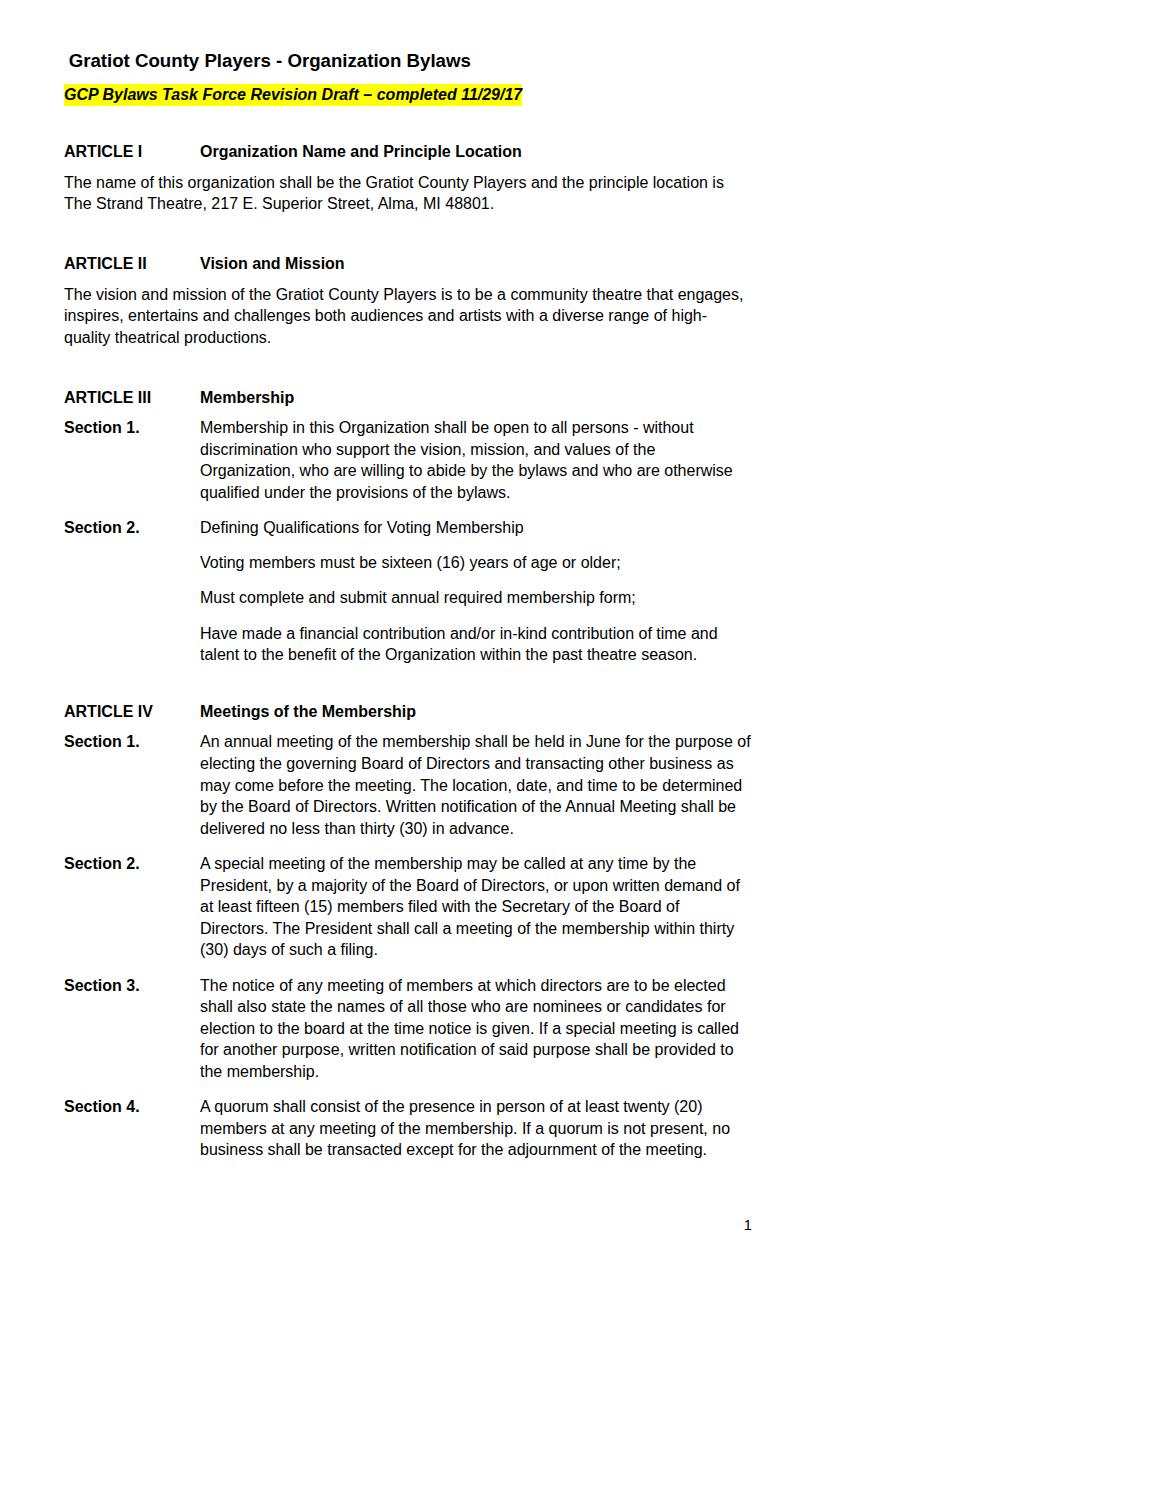Gratiot County Players - Organization Bylaws
GCP Bylaws Task Force Revision Draft – completed 11/29/17
ARTICLE I Organization Name and Principle Location
The name of this organization shall be the Gratiot County Players and the principle location is The Strand Theatre, 217 E. Superior Street, Alma, MI 48801.
ARTICLE II Vision and Mission
The vision and mission of the Gratiot County Players is to be a community theatre that engages, inspires, entertains and challenges both audiences and artists with a diverse range of high-quality theatrical productions.
ARTICLE III Membership
Section 1.
Membership in this Organization shall be open to all persons - without discrimination who support the vision, mission, and values of the Organization, who are willing to abide by the bylaws and who are otherwise qualified under the provisions of the bylaws.
Section 2.
Defining Qualifications for Voting Membership
Voting members must be sixteen (16) years of age or older;
Must complete and submit annual required membership form;
Have made a financial contribution and/or in-kind contribution of time and talent to the benefit of the Organization within the past theatre season.
ARTICLE IV Meetings of the Membership
Section 1.
An annual meeting of the membership shall be held in June for the purpose of electing the governing Board of Directors and transacting other business as may come before the meeting. The location, date, and time to be determined by the Board of Directors. Written notification of the Annual Meeting shall be delivered no less than thirty (30) in advance.
Section 2.
A special meeting of the membership may be called at any time by the President, by a majority of the Board of Directors, or upon written demand of at least fifteen (15) members filed with the Secretary of the Board of Directors. The President shall call a meeting of the membership within thirty (30) days of such a filing.
Section 3.
The notice of any meeting of members at which directors are to be elected shall also state the names of all those who are nominees or candidates for election to the board at the time notice is given. If a special meeting is called for another purpose, written notification of said purpose shall be provided to the membership.
Section 4.
A quorum shall consist of the presence in person of at least twenty (20) members at any meeting of the membership. If a quorum is not present, no business shall be transacted except for the adjournment of the meeting.
1